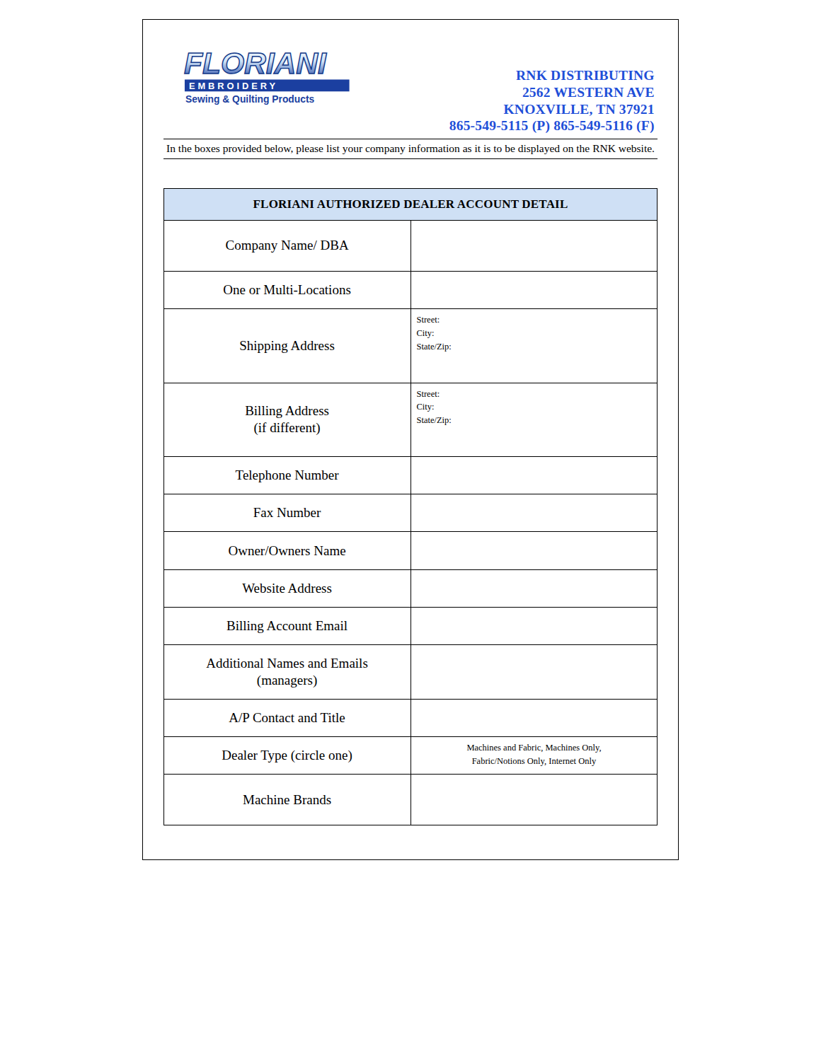RNK DISTRIBUTING
2562 WESTERN AVE
KNOXVILLE, TN 37921
865-549-5115 (P) 865-549-5116 (F)
In the boxes provided below, please list your company information as it is to be displayed on the RNK website.
| FLORIANI AUTHORIZED DEALER ACCOUNT DETAIL |
| --- |
| Company Name/ DBA | |
| One or Multi-Locations | |
| Shipping Address | Street: City: State/Zip: |
| Billing Address (if different) | Street: City: State/Zip: |
| Telephone Number | |
| Fax Number | |
| Owner/Owners Name | |
| Website Address | |
| Billing Account Email | |
| Additional Names and Emails (managers) | |
| A/P Contact and Title | |
| Dealer Type (circle one) | Machines and Fabric, Machines Only, Fabric/Notions Only, Internet Only |
| Machine Brands | |